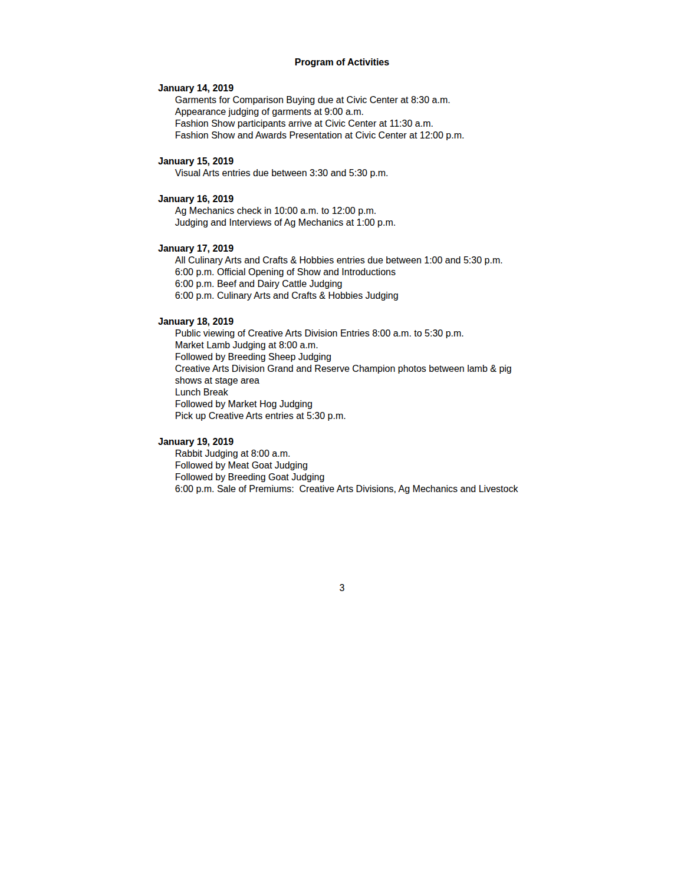Program of Activities
January 14, 2019
Garments for Comparison Buying due at Civic Center at 8:30 a.m.
Appearance judging of garments at 9:00 a.m.
Fashion Show participants arrive at Civic Center at 11:30 a.m.
Fashion Show and Awards Presentation at Civic Center at 12:00 p.m.
January 15, 2019
Visual Arts entries due between 3:30 and 5:30 p.m.
January 16, 2019
Ag Mechanics check in 10:00 a.m. to 12:00 p.m.
Judging and Interviews of Ag Mechanics at 1:00 p.m.
January 17, 2019
All Culinary Arts and Crafts & Hobbies entries due between 1:00 and 5:30 p.m.
6:00 p.m. Official Opening of Show and Introductions
6:00 p.m. Beef and Dairy Cattle Judging
6:00 p.m. Culinary Arts and Crafts & Hobbies Judging
January 18, 2019
Public viewing of Creative Arts Division Entries 8:00 a.m. to 5:30 p.m.
Market Lamb Judging at 8:00 a.m.
Followed by Breeding Sheep Judging
Creative Arts Division Grand and Reserve Champion photos between lamb & pig shows at stage area
Lunch Break
Followed by Market Hog Judging
Pick up Creative Arts entries at 5:30 p.m.
January 19, 2019
Rabbit Judging at 8:00 a.m.
Followed by Meat Goat Judging
Followed by Breeding Goat Judging
6:00 p.m. Sale of Premiums: Creative Arts Divisions, Ag Mechanics and Livestock
3